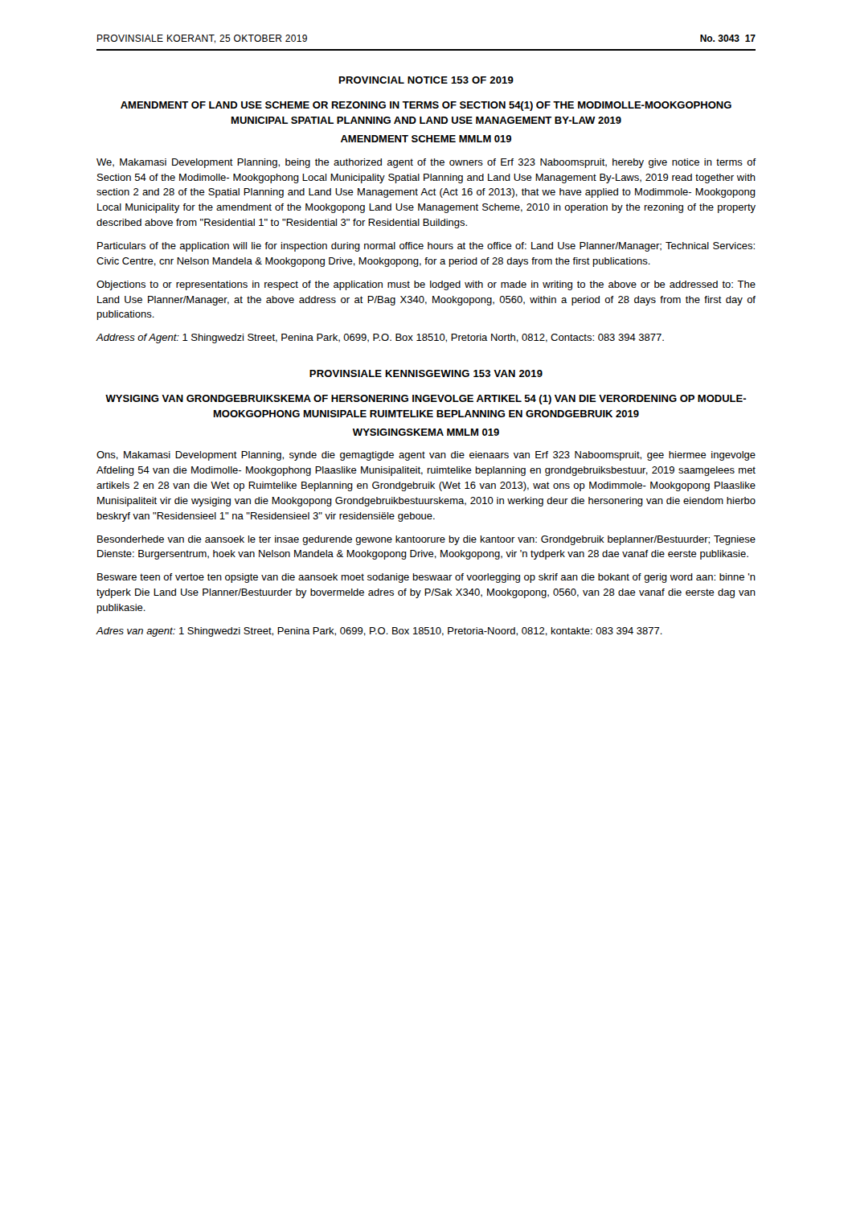PROVINSIALE KOERANT, 25 OKTOBER 2019
No. 3043 17
PROVINCIAL NOTICE 153 OF 2019
AMENDMENT OF LAND USE SCHEME OR REZONING IN TERMS OF SECTION 54(1) OF THE MODIMOLLE-MOOKGOPHONG MUNICIPAL SPATIAL PLANNING AND LAND USE MANAGEMENT BY-LAW 2019
AMENDMENT SCHEME MMLM 019
We, Makamasi Development Planning, being the authorized agent of the owners of Erf 323 Naboomspruit, hereby give notice in terms of Section 54 of the Modimolle- Mookgophong Local Municipality Spatial Planning and Land Use Management By-Laws, 2019 read together with section 2 and 28 of the Spatial Planning and Land Use Management Act (Act 16 of 2013), that we have applied to Modimmole- Mookgopong Local Municipality for the amendment of the Mookgopong Land Use Management Scheme, 2010 in operation by the rezoning of the property described above from "Residential 1" to "Residential 3" for Residential Buildings.
Particulars of the application will lie for inspection during normal office hours at the office of: Land Use Planner/Manager; Technical Services: Civic Centre, cnr Nelson Mandela & Mookgopong Drive, Mookgopong, for a period of 28 days from the first publications.
Objections to or representations in respect of the application must be lodged with or made in writing to the above or be addressed to: The Land Use Planner/Manager, at the above address or at P/Bag X340, Mookgopong, 0560, within a period of 28 days from the first day of publications.
Address of Agent: 1 Shingwedzi Street, Penina Park, 0699, P.O. Box 18510, Pretoria North, 0812, Contacts: 083 394 3877.
PROVINSIALE KENNISGEWING 153 VAN 2019
WYSIGING VAN GRONDGEBRUIKSKEMA OF HERSONERING INGEVOLGE ARTIKEL 54 (1) VAN DIE VERORDENING OP MODULE-MOOKGOPHONG MUNISIPALE RUIMTELIKE BEPLANNING EN GRONDGEBRUIK 2019
WYSIGINGSKEMA MMLM 019
Ons, Makamasi Development Planning, synde die gemagtigde agent van die eienaars van Erf 323 Naboomspruit, gee hiermee ingevolge Afdeling 54 van die Modimolle- Mookgophong Plaaslike Munisipaliteit, ruimtelike beplanning en grondgebruiksbestuur, 2019 saamgelees met artikels 2 en 28 van die Wet op Ruimtelike Beplanning en Grondgebruik (Wet 16 van 2013), wat ons op Modimmole- Mookgopong Plaaslike Munisipaliteit vir die wysiging van die Mookgopong Grondgebruikbestuurskema, 2010 in werking deur die hersonering van die eiendom hierbo beskryf van "Residensieel 1" na "Residensieel 3" vir residensiële geboue.
Besonderhede van die aansoek le ter insae gedurende gewone kantoorure by die kantoor van: Grondgebruik beplanner/Bestuurder; Tegniese Dienste: Burgersentrum, hoek van Nelson Mandela & Mookgopong Drive, Mookgopong, vir 'n tydperk van 28 dae vanaf die eerste publikasie.
Besware teen of vertoe ten opsigte van die aansoek moet sodanige beswaar of voorlegging op skrif aan die bokant of gerig word aan: binne 'n tydperk Die Land Use Planner/Bestuurder by bovermelde adres of by P/Sak X340, Mookgopong, 0560, van 28 dae vanaf die eerste dag van publikasie.
Adres van agent: 1 Shingwedzi Street, Penina Park, 0699, P.O. Box 18510, Pretoria-Noord, 0812, kontakte: 083 394 3877.